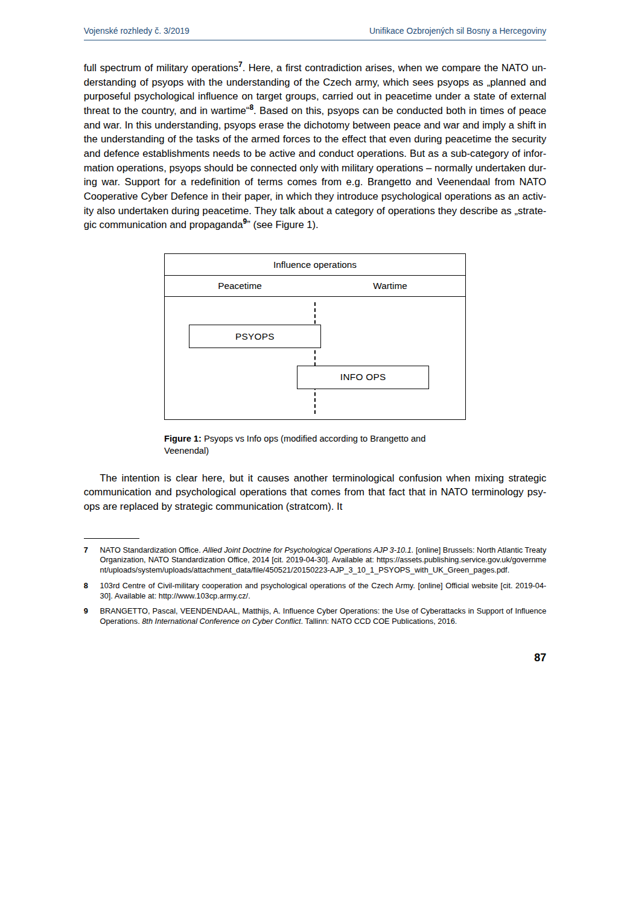Vojenské rozhledy č. 3/2019 Unifikace Ozbrojených sil Bosny a Hercegoviny
full spectrum of military operations7. Here, a first contradiction arises, when we compare the NATO understanding of psyops with the understanding of the Czech army, which sees psyops as „planned and purposeful psychological influence on target groups, carried out in peacetime under a state of external threat to the country, and in wartime“8. Based on this, psyops can be conducted both in times of peace and war. In this understanding, psyops erase the dichotomy between peace and war and imply a shift in the understanding of the tasks of the armed forces to the effect that even during peacetime the security and defence establishments needs to be active and conduct operations. But as a sub-category of information operations, psyops should be connected only with military operations – normally undertaken during war. Support for a redefinition of terms comes from e.g. Brangetto and Veenendaal from NATO Cooperative Cyber Defence in their paper, in which they introduce psychological operations as an activity also undertaken during peacetime. They talk about a category of operations they describe as „strategic communication and propaganda9” (see Figure 1).
Influence operations
Peacetime
Wartime
PSYOPS
INFO OPS
Figure 1: Psyops vs Info ops (modified according to Brangetto and Veenendal)
The intention is clear here, but it causes another terminological confusion when mixing strategic communication and psychological operations that comes from that fact that in NATO terminology psyops are replaced by strategic communication (stratcom). It
7
NATO Standardization Office. Allied Joint Doctrine for Psychological Operations AJP 3-10.1. [online] Brussels: North Atlantic Treaty Organization, NATO Standardization Office, 2014 [cit. 2019-04-30]. Available at: https://assets.publishing.service.gov.uk/government/uploads/system/uploads/attachment_data/file/450521/20150223-AJP_3_10_1_PSYOPS_with_UK_Green_pages.pdf.
8
103rd Centre of Civil-military cooperation and psychological operations of the Czech Army. [online] Official website [cit. 2019-04-30]. Available at: http://www.103cp.army.cz/.
9
BRANGETTO, Pascal, VEENDENDAAL, Matthijs, A. Influence Cyber Operations: the Use of Cyberattacks in Support of Influence Operations. 8th International Conference on Cyber Conflict. Tallinn: NATO CCD COE Publications, 2016.
87